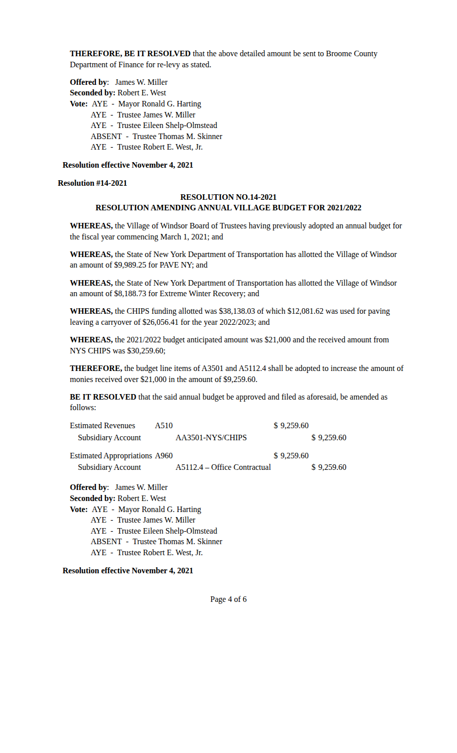THEREFORE, BE IT RESOLVED that the above detailed amount be sent to Broome County Department of Finance for re-levy as stated.
Offered by: James W. Miller
Seconded by: Robert E. West
Vote: AYE - Mayor Ronald G. Harting
AYE - Trustee James W. Miller
AYE - Trustee Eileen Shelp-Olmstead
ABSENT - Trustee Thomas M. Skinner
AYE - Trustee Robert E. West, Jr.
Resolution effective November 4, 2021
Resolution #14-2021
RESOLUTION NO.14-2021
RESOLUTION AMENDING ANNUAL VILLAGE BUDGET FOR 2021/2022
WHEREAS, the Village of Windsor Board of Trustees having previously adopted an annual budget for the fiscal year commencing March 1, 2021; and
WHEREAS, the State of New York Department of Transportation has allotted the Village of Windsor an amount of $9,989.25 for PAVE NY; and
WHEREAS, the State of New York Department of Transportation has allotted the Village of Windsor an amount of $8,188.73 for Extreme Winter Recovery; and
WHEREAS, the CHIPS funding allotted was $38,138.03 of which $12,081.62 was used for paving leaving a carryover of $26,056.41 for the year 2022/2023; and
WHEREAS, the 2021/2022 budget anticipated amount was $21,000 and the received amount from NYS CHIPS was $30,259.60;
THEREFORE, the budget line items of A3501 and A5112.4 shall be adopted to increase the amount of monies received over $21,000 in the amount of $9,259.60.
BE IT RESOLVED that the said annual budget be approved and filed as aforesaid, be amended as follows:
| Estimated Revenues | A510 | | $ | 9,259.60 | | |
| Subsidiary Account | | AA3501-NYS/CHIPS | | | $ | 9,259.60 |
| Estimated Appropriations | A960 | | $ | 9,259.60 | | |
| Subsidiary Account | | A5112.4 – Office Contractual | | | $ | 9,259.60 |
Offered by: James W. Miller
Seconded by: Robert E. West
Vote: AYE - Mayor Ronald G. Harting
AYE - Trustee James W. Miller
AYE - Trustee Eileen Shelp-Olmstead
ABSENT - Trustee Thomas M. Skinner
AYE - Trustee Robert E. West, Jr.
Resolution effective November 4, 2021
Page 4 of 6